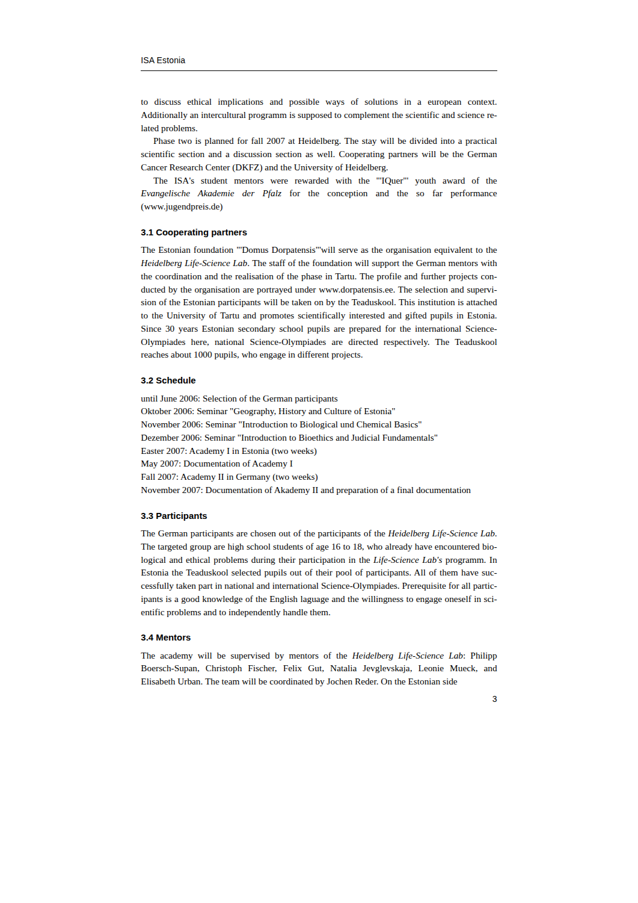ISA Estonia
to discuss ethical implications and possible ways of solutions in a european context. Additionally an intercultural programm is supposed to complement the scientific and science related problems.
Phase two is planned for fall 2007 at Heidelberg. The stay will be divided into a practical scientific section and a discussion section as well. Cooperating partners will be the German Cancer Research Center (DKFZ) and the University of Heidelberg.
The ISA's student mentors were rewarded with the "'IQuer"' youth award of the Evangelische Akademie der Pfalz for the conception and the so far performance (www.jugendpreis.de)
3.1 Cooperating partners
The Estonian foundation "'Domus Dorpatensis"'will serve as the organisation equivalent to the Heidelberg Life-Science Lab. The staff of the foundation will support the German mentors with the coordination and the realisation of the phase in Tartu. The profile and further projects conducted by the organisation are portrayed under www.dorpatensis.ee. The selection and supervision of the Estonian participants will be taken on by the Teaduskool. This institution is attached to the University of Tartu and promotes scientifically interested and gifted pupils in Estonia. Since 30 years Estonian secondary school pupils are prepared for the international Science-Olympiades here, national Science-Olympiades are directed respectively. The Teaduskool reaches about 1000 pupils, who engage in different projects.
3.2 Schedule
until June 2006: Selection of the German participants
Oktober 2006: Seminar "Geography, History and Culture of Estonia"
November 2006: Seminar "Introduction to Biological und Chemical Basics"
Dezember 2006: Seminar "Introduction to Bioethics and Judicial Fundamentals"
Easter 2007: Academy I in Estonia (two weeks)
May 2007: Documentation of Academy I
Fall 2007: Academy II in Germany (two weeks)
November 2007: Documentation of Akademy II and preparation of a final documentation
3.3 Participants
The German participants are chosen out of the participants of the Heidelberg Life-Science Lab. The targeted group are high school students of age 16 to 18, who already have encountered biological and ethical problems during their participation in the Life-Science Lab's programm. In Estonia the Teaduskool selected pupils out of their pool of participants. All of them have successfully taken part in national and international Science-Olympiades. Prerequisite for all participants is a good knowledge of the English laguage and the willingness to engage oneself in scientific problems and to independently handle them.
3.4 Mentors
The academy will be supervised by mentors of the Heidelberg Life-Science Lab: Philipp Boersch-Supan, Christoph Fischer, Felix Gut, Natalia Jevglevskaja, Leonie Mueck, and Elisabeth Urban. The team will be coordinated by Jochen Reder. On the Estonian side
3